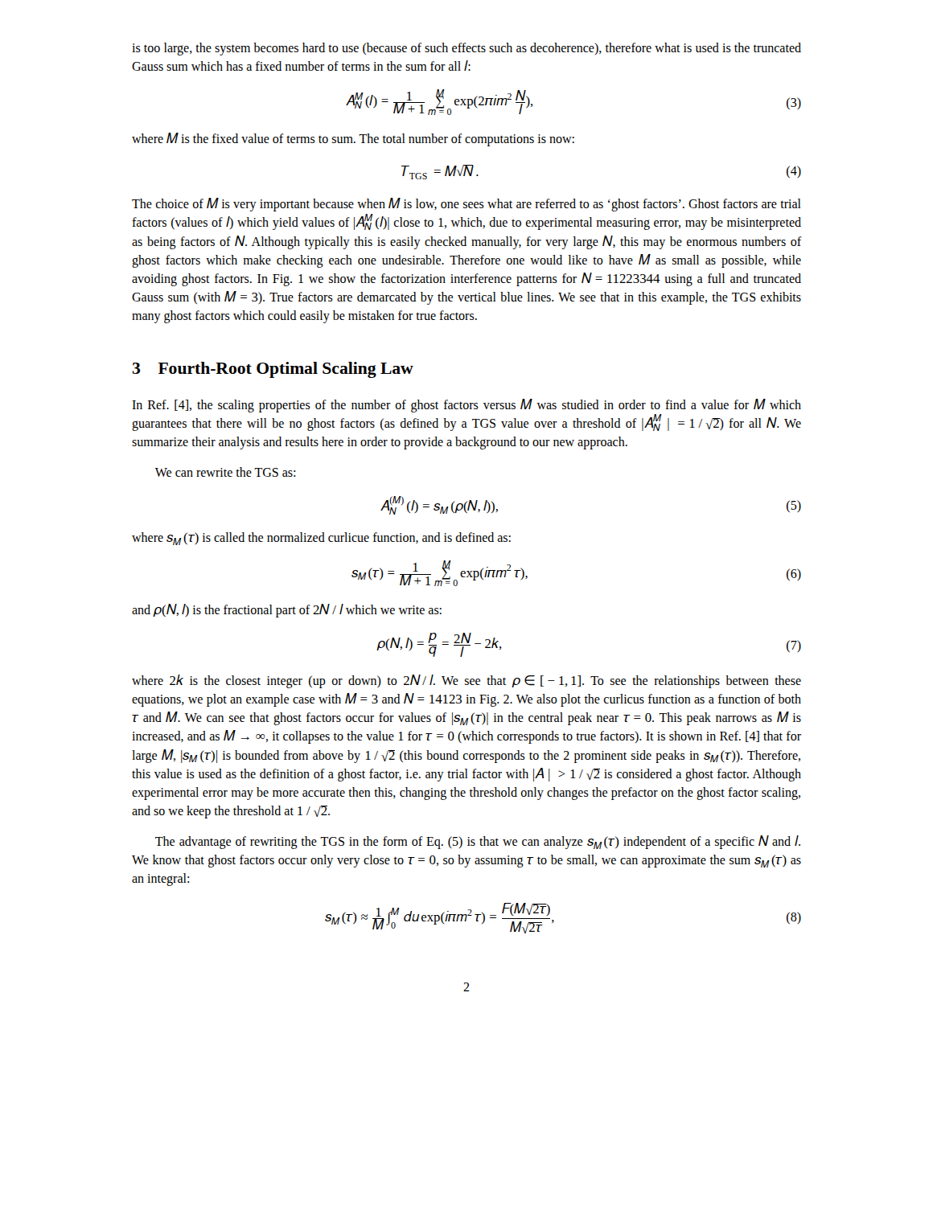is too large, the system becomes hard to use (because of such effects such as decoherence), therefore what is used is the truncated Gauss sum which has a fixed number of terms in the sum for all l:
ANM (l) = 1M+1 ∑ m=0 M exp ( 2πim2 Nl ) ,
(3)
where M is the fixed value of terms to sum. The total number of computations is now:
TTGS = M N .
(4)
The choice of M is very important because when M is low, one sees what are referred to as ‘ghost factors’. Ghost factors are trial factors (values of l) which yield values of |ANM(l)| close to 1, which, due to experimental measuring error, may be misinterpreted as being factors of N. Although typically this is easily checked manually, for very large N, this may be enormous numbers of ghost factors which make checking each one undesirable. Therefore one would like to have M as small as possible, while avoiding ghost factors. In Fig. 1 we show the factorization interference patterns for N=11223344 using a full and truncated Gauss sum (with M=3). True factors are demarcated by the vertical blue lines. We see that in this example, the TGS exhibits many ghost factors which could easily be mistaken for true factors.
3 Fourth-Root Optimal Scaling Law
In Ref. [4], the scaling properties of the number of ghost factors versus M was studied in order to find a value for M which guarantees that there will be no ghost factors (as defined by a TGS value over a threshold of |ANM|=1/2) for all N. We summarize their analysis and results here in order to provide a background to our new approach.
We can rewrite the TGS as:
AN(M) (l) = sM ( ρ(N,l) ) ,
(5)
where sM(τ) is called the normalized curlicue function, and is defined as:
sM (τ) = 1M+1 ∑ m=0 M exp ( iπm2τ ) ,
(6)
and ρ(N,l) is the fractional part of 2N/l which we write as:
ρ(N,l) = pq = 2Nl − 2k ,
(7)
where 2k is the closest integer (up or down) to 2N/l. We see that ρ∈[−1,1]. To see the relationships between these equations, we plot an example case with M=3 and N=14123 in Fig. 2. We also plot the curlicus function as a function of both τ and M. We can see that ghost factors occur for values of |sM(τ)| in the central peak near τ=0. This peak narrows as M is increased, and as M→∞, it collapses to the value 1 for τ=0 (which corresponds to true factors). It is shown in Ref. [4] that for large M, |sM(τ)| is bounded from above by 1/2 (this bound corresponds to the 2 prominent side peaks in sM(τ)). Therefore, this value is used as the definition of a ghost factor, i.e. any trial factor with |A|>1/2 is considered a ghost factor. Although experimental error may be more accurate then this, changing the threshold only changes the prefactor on the ghost factor scaling, and so we keep the threshold at 1/2.
The advantage of rewriting the TGS in the form of Eq. (5) is that we can analyze sM(τ) independent of a specific N and l. We know that ghost factors occur only very close to τ=0, so by assuming τ to be small, we can approximate the sum sM(τ) as an integral:
sM (τ) ≈ 1M ∫ 0 M du exp ( iπm2τ ) = F(M2τ) M2τ ,
(8)
2